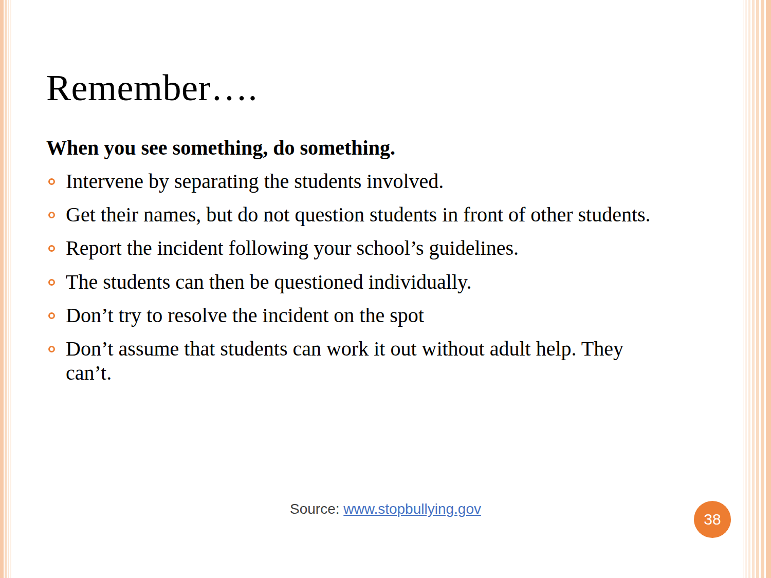Remember….
When you see something, do something.
Intervene by separating the students involved.
Get their names, but do not question students in front of other students.
Report the incident following your school’s guidelines.
The students can then be questioned individually.
Don’t try to resolve the incident on the spot
Don’t assume that students can work it out without adult help. They can’t.
Source: www.stopbullying.gov
38